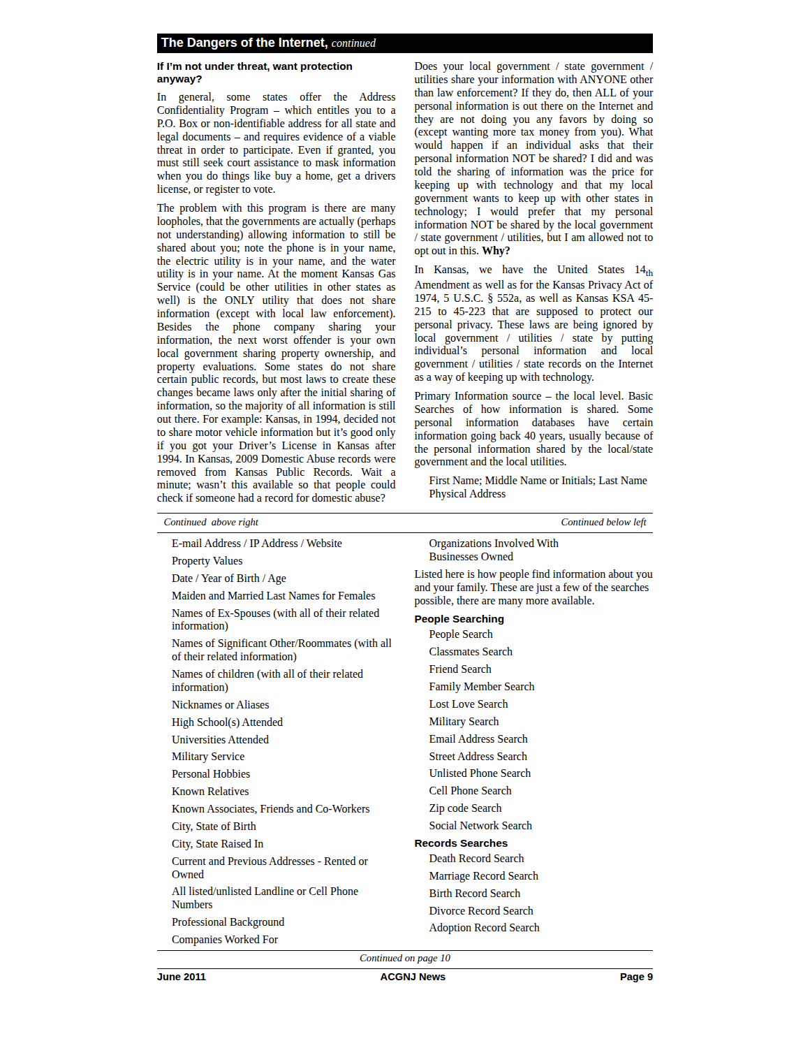The Dangers of the Internet, continued
If I’m not under threat, want protection anyway?
In general, some states offer the Address Confidentiality Program – which entitles you to a P.O. Box or non-identifiable address for all state and legal documents – and requires evidence of a viable threat in order to participate. Even if granted, you must still seek court assistance to mask information when you do things like buy a home, get a drivers license, or register to vote.
The problem with this program is there are many loopholes, that the governments are actually (perhaps not understanding) allowing information to still be shared about you; note the phone is in your name, the electric utility is in your name, and the water utility is in your name. At the moment Kansas Gas Service (could be other utilities in other states as well) is the ONLY utility that does not share information (except with local law enforcement). Besides the phone company sharing your information, the next worst offender is your own local government sharing property ownership, and property evaluations. Some states do not share certain public records, but most laws to create these changes became laws only after the initial sharing of information, so the majority of all information is still out there. For example: Kansas, in 1994, decided not to share motor vehicle information but it’s good only if you got your Driver’s License in Kansas after 1994. In Kansas, 2009 Domestic Abuse records were removed from Kansas Public Records. Wait a minute; wasn’t this available so that people could check if someone had a record for domestic abuse?
Does your local government / state government / utilities share your information with ANYONE other than law enforcement? If they do, then ALL of your personal information is out there on the Internet and they are not doing you any favors by doing so (except wanting more tax money from you). What would happen if an individual asks that their personal information NOT be shared? I did and was told the sharing of information was the price for keeping up with technology and that my local government wants to keep up with other states in technology; I would prefer that my personal information NOT be shared by the local government / state government / utilities, but I am allowed not to opt out in this. Why?
In Kansas, we have the United States 14th Amendment as well as for the Kansas Privacy Act of 1974, 5 U.S.C. § 552a, as well as Kansas KSA 45-215 to 45-223 that are supposed to protect our personal privacy. These laws are being ignored by local government / utilities / state by putting individual’s personal information and local government / utilities / state records on the Internet as a way of keeping up with technology.
Primary Information source – the local level. Basic Searches of how information is shared. Some personal information databases have certain information going back 40 years, usually because of the personal information shared by the local/state government and the local utilities.
First Name; Middle Name or Initials; Last Name
Physical Address
Continued above right Continued below left
E-mail Address / IP Address / Website
Property Values
Date / Year of Birth / Age
Maiden and Married Last Names for Females
Names of Ex-Spouses (with all of their related information)
Names of Significant Other/Roommates (with all of their related information)
Names of children (with all of their related information)
Nicknames or Aliases
High School(s) Attended
Universities Attended
Military Service
Personal Hobbies
Known Relatives
Known Associates, Friends and Co-Workers
City, State of Birth
City, State Raised In
Current and Previous Addresses - Rented or Owned
All listed/unlisted Landline or Cell Phone Numbers
Professional Background
Companies Worked For
Organizations Involved With
Businesses Owned
Listed here is how people find information about you and your family. These are just a few of the searches possible, there are many more available.
People Searching
People Search
Classmates Search
Friend Search
Family Member Search
Lost Love Search
Military Search
Email Address Search
Street Address Search
Unlisted Phone Search
Cell Phone Search
Zip code Search
Social Network Search
Records Searches
Death Record Search
Marriage Record Search
Birth Record Search
Divorce Record Search
Adoption Record Search
Continued on page 10
June 2011 ACGNJ News Page 9